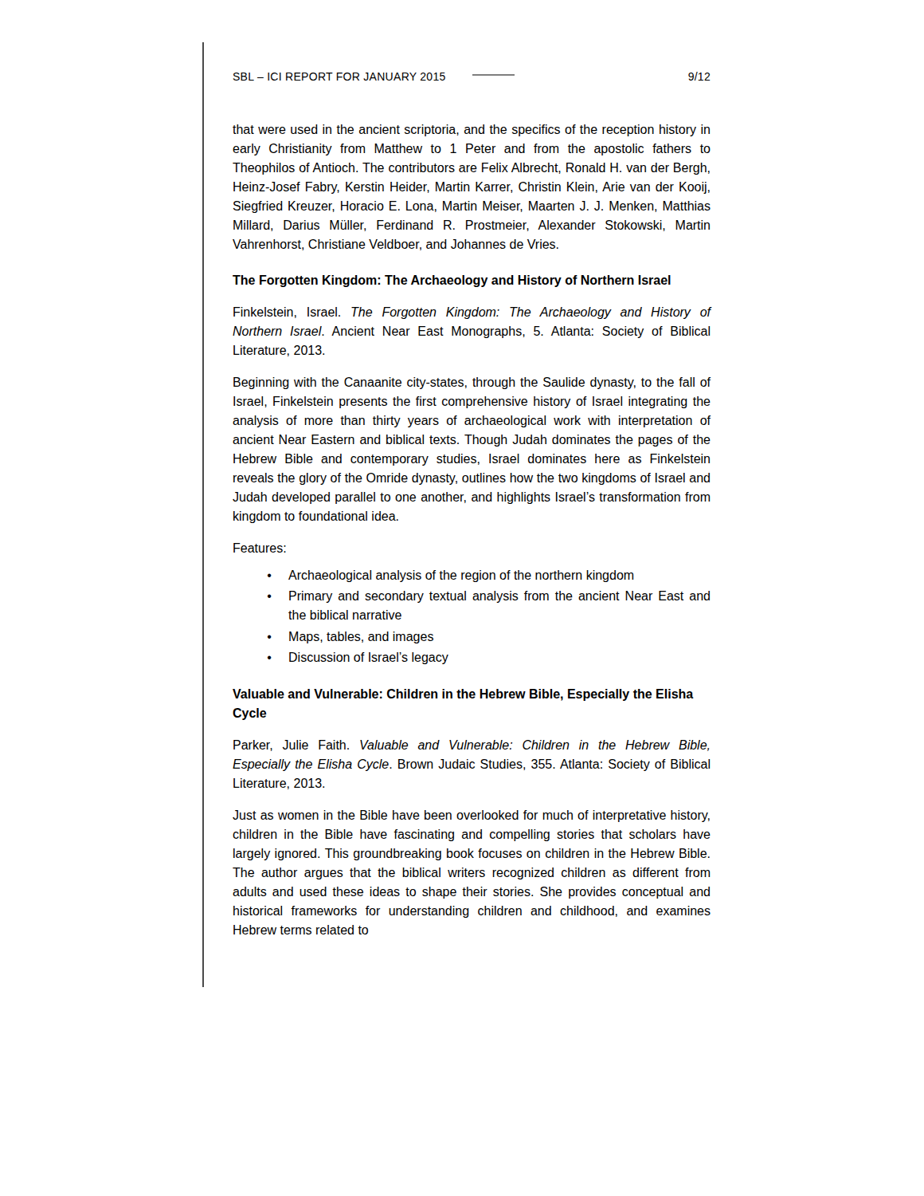SBL – ICI REPORT FOR JANUARY 2015 9/12
that were used in the ancient scriptoria, and the specifics of the reception history in early Christianity from Matthew to 1 Peter and from the apostolic fathers to Theophilos of Antioch. The contributors are Felix Albrecht, Ronald H. van der Bergh, Heinz-Josef Fabry, Kerstin Heider, Martin Karrer, Christin Klein, Arie van der Kooij, Siegfried Kreuzer, Horacio E. Lona, Martin Meiser, Maarten J. J. Menken, Matthias Millard, Darius Müller, Ferdinand R. Prostmeier, Alexander Stokowski, Martin Vahrenhorst, Christiane Veldboer, and Johannes de Vries.
The Forgotten Kingdom: The Archaeology and History of Northern Israel
Finkelstein, Israel. The Forgotten Kingdom: The Archaeology and History of Northern Israel. Ancient Near East Monographs, 5. Atlanta: Society of Biblical Literature, 2013.
Beginning with the Canaanite city-states, through the Saulide dynasty, to the fall of Israel, Finkelstein presents the first comprehensive history of Israel integrating the analysis of more than thirty years of archaeological work with interpretation of ancient Near Eastern and biblical texts. Though Judah dominates the pages of the Hebrew Bible and contemporary studies, Israel dominates here as Finkelstein reveals the glory of the Omride dynasty, outlines how the two kingdoms of Israel and Judah developed parallel to one another, and highlights Israel’s transformation from kingdom to foundational idea.
Features:
Archaeological analysis of the region of the northern kingdom
Primary and secondary textual analysis from the ancient Near East and the biblical narrative
Maps, tables, and images
Discussion of Israel’s legacy
Valuable and Vulnerable: Children in the Hebrew Bible, Especially the Elisha Cycle
Parker, Julie Faith. Valuable and Vulnerable: Children in the Hebrew Bible, Especially the Elisha Cycle. Brown Judaic Studies, 355. Atlanta: Society of Biblical Literature, 2013.
Just as women in the Bible have been overlooked for much of interpretative history, children in the Bible have fascinating and compelling stories that scholars have largely ignored. This groundbreaking book focuses on children in the Hebrew Bible. The author argues that the biblical writers recognized children as different from adults and used these ideas to shape their stories. She provides conceptual and historical frameworks for understanding children and childhood, and examines Hebrew terms related to